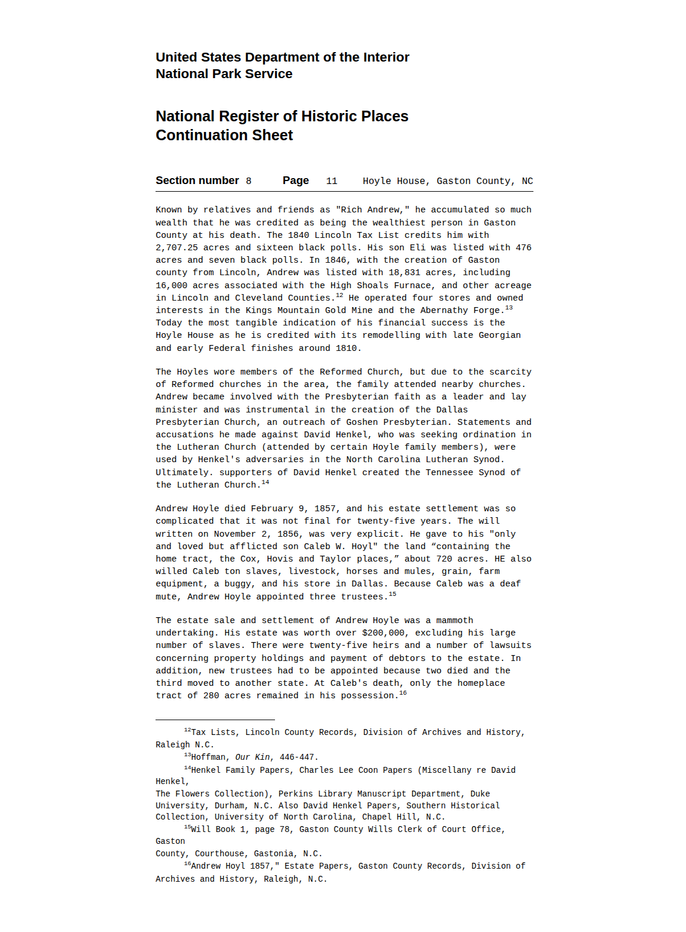United States Department of the Interior
National Park Service
National Register of Historic Places
Continuation Sheet
Section number 8 Page 11 Hoyle House, Gaston County, NC
Known by relatives and friends as "Rich Andrew," he accumulated so much wealth that he was credited as being the wealthiest person in Gaston County at his death. The 1840 Lincoln Tax List credits him with 2,707.25 acres and sixteen black polls. His son Eli was listed with 476 acres and seven black polls. In 1846, with the creation of Gaston county from Lincoln, Andrew was listed with 18,831 acres, including 16,000 acres associated with the High Shoals Furnace, and other acreage in Lincoln and Cleveland Counties.12 He operated four stores and owned interests in the Kings Mountain Gold Mine and the Abernathy Forge.13 Today the most tangible indication of his financial success is the Hoyle House as he is credited with its remodelling with late Georgian and early Federal finishes around 1810.
The Hoyles wore members of the Reformed Church, but due to the scarcity of Reformed churches in the area, the family attended nearby churches. Andrew became involved with the Presbyterian faith as a leader and lay minister and was instrumental in the creation of the Dallas Presbyterian Church, an outreach of Goshen Presbyterian. Statements and accusations he made against David Henkel, who was seeking ordination in the Lutheran Church (attended by certain Hoyle family members), were used by Henkel's adversaries in the North Carolina Lutheran Synod. Ultimately. supporters of David Henkel created the Tennessee Synod of the Lutheran Church.14
Andrew Hoyle died February 9, 1857, and his estate settlement was so complicated that it was not final for twenty-five years. The will written on November 2, 1856, was very explicit. He gave to his "only and loved but afflicted son Caleb W. Hoyl" the land “containing the home tract, the Cox, Hovis and Taylor places,” about 720 acres. HE also willed Caleb ton slaves, livestock, horses and mules, grain, farm equipment, a buggy, and his store in Dallas. Because Caleb was a deaf mute, Andrew Hoyle appointed three trustees.15
The estate sale and settlement of Andrew Hoyle was a mammoth undertaking. His estate was worth over $200,000, excluding his large number of slaves. There were twenty-five heirs and a number of lawsuits concerning property holdings and payment of debtors to the estate. In addition, new trustees had to be appointed because two died and the third moved to another state. At Caleb's death, only the homeplace tract of 280 acres remained in his possession.16
12Tax Lists, Lincoln County Records, Division of Archives and History,
Raleigh N.C.
13Hoffman, Our Kin, 446-447.
14Henkel Family Papers, Charles Lee Coon Papers (Miscellany re David Henkel,
The Flowers Collection), Perkins Library Manuscript Department, Duke University, Durham, N.C. Also David Henkel Papers, Southern Historical Collection, University of North Carolina, Chapel Hill, N.C.
15Will Book 1, page 78, Gaston County Wills Clerk of Court Office, Gaston
County, Courthouse, Gastonia, N.C.
16Andrew Hoyl 1857," Estate Papers, Gaston County Records, Division of
Archives and History, Raleigh, N.C.